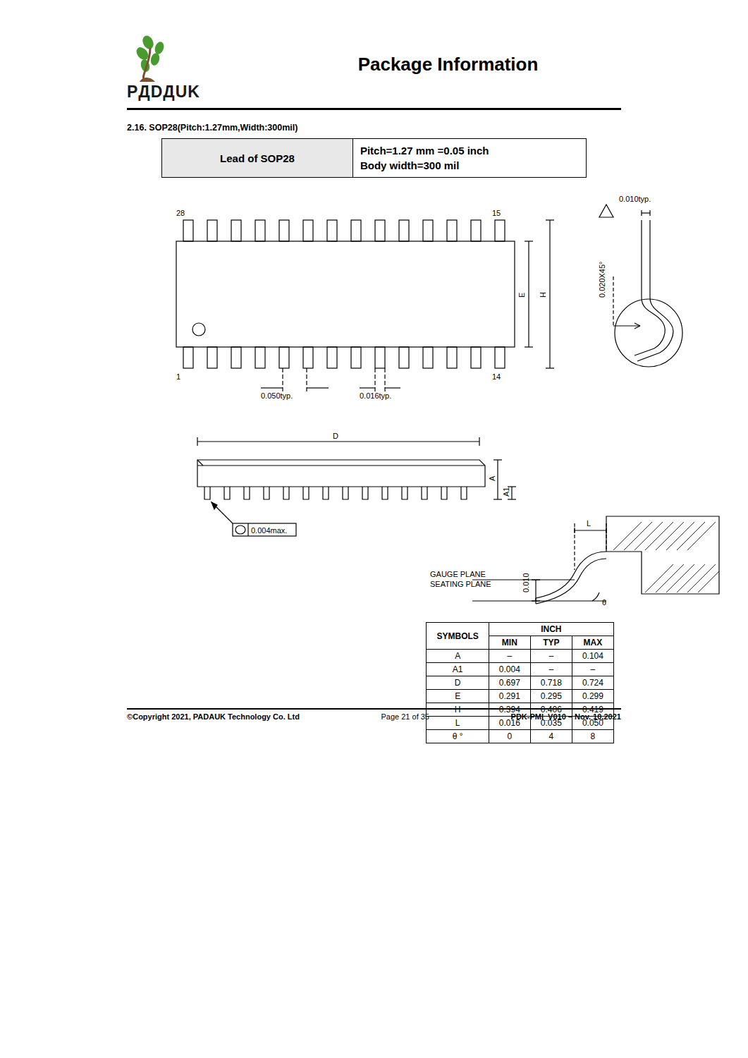PДDДUK
Package Information
2.16. SOP28(Pitch:1.27mm,Width:300mil)
| Lead of SOP28 | Pitch=1.27 mm =0.05 inch Body width=300 mil |
28 15 1 14 E H 0.050typ. 0.016typ.
0.010typ. 0.020X45°
D A A1 0.004max.
L 0.010 GAUGE PLANE SEATING PLANE θ
| SYMBOLS | INCH |
| --- | --- |
| MIN | TYP | MAX |
| A | – | – | 0.104 |
| A1 | 0.004 | – | – |
| D | 0.697 | 0.718 | 0.724 |
| E | 0.291 | 0.295 | 0.299 |
| H | 0.394 | 0.406 | 0.419 |
| L | 0.016 | 0.035 | 0.050 |
| θ ° | 0 | 4 | 8 |
©Copyright 2021, PADAUK Technology Co. Ltd Page 21 of 35 PDK-PMI_V010 – Nov. 10,2021